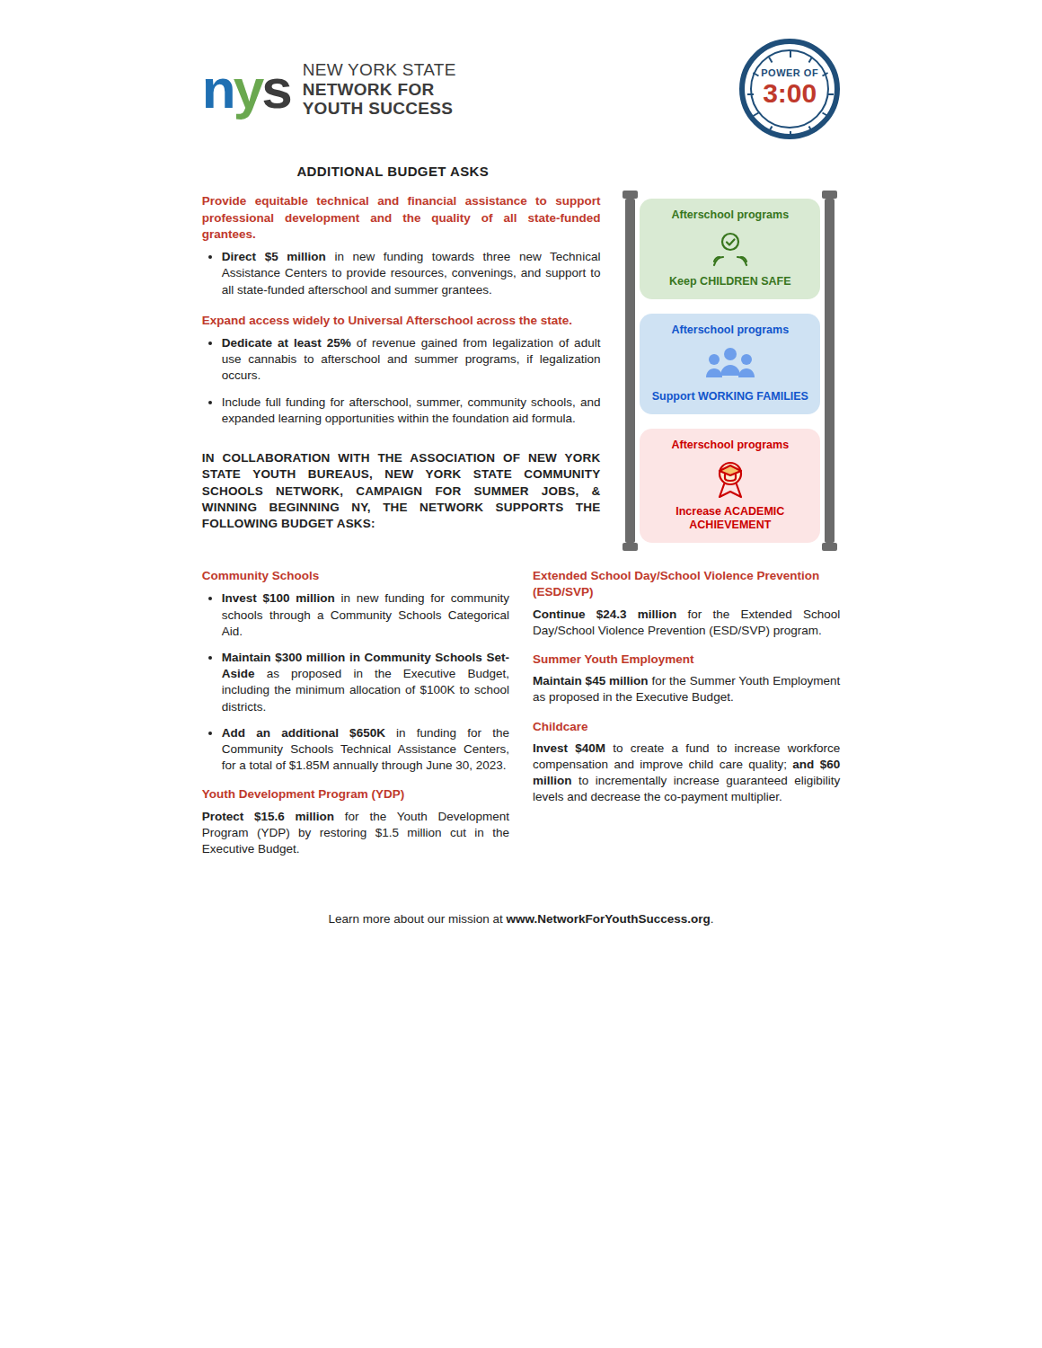nys
NEW YORK STATE
NETWORK FOR
YOUTH SUCCESS
POWER OF
3:00
ADDITIONAL BUDGET ASKS
Provide equitable technical and financial assistance to support professional development and the quality of all state-funded grantees.
Direct $5 million in new funding towards three new Technical Assistance Centers to provide resources, convenings, and support to all state-funded afterschool and summer grantees.
Expand access widely to Universal Afterschool across the state.
Dedicate at least 25% of revenue gained from legalization of adult use cannabis to afterschool and summer programs, if legalization occurs.
Include full funding for afterschool, summer, community schools, and expanded learning opportunities within the foundation aid formula.
IN COLLABORATION WITH THE ASSOCIATION OF NEW YORK STATE YOUTH BUREAUS, NEW YORK STATE COMMUNITY SCHOOLS NETWORK, CAMPAIGN FOR SUMMER JOBS, & WINNING BEGINNING NY, THE NETWORK SUPPORTS THE FOLLOWING BUDGET ASKS:
Afterschool programs
Keep CHILDREN SAFE
Afterschool programs
Support WORKING FAMILIES
Afterschool programs
Increase ACADEMIC ACHIEVEMENT
Community Schools
Invest $100 million in new funding for community schools through a Community Schools Categorical Aid.
Maintain $300 million in Community Schools Set-Aside as proposed in the Executive Budget, including the minimum allocation of $100K to school districts.
Add an additional $650K in funding for the Community Schools Technical Assistance Centers, for a total of $1.85M annually through June 30, 2023.
Youth Development Program (YDP)
Protect $15.6 million for the Youth Development Program (YDP) by restoring $1.5 million cut in the Executive Budget.
Extended School Day/School Violence Prevention (ESD/SVP)
Continue $24.3 million for the Extended School Day/School Violence Prevention (ESD/SVP) program.
Summer Youth Employment
Maintain $45 million for the Summer Youth Employment as proposed in the Executive Budget.
Childcare
Invest $40M to create a fund to increase workforce compensation and improve child care quality; and $60 million to incrementally increase guaranteed eligibility levels and decrease the co-payment multiplier.
Learn more about our mission at www.NetworkForYouthSuccess.org.